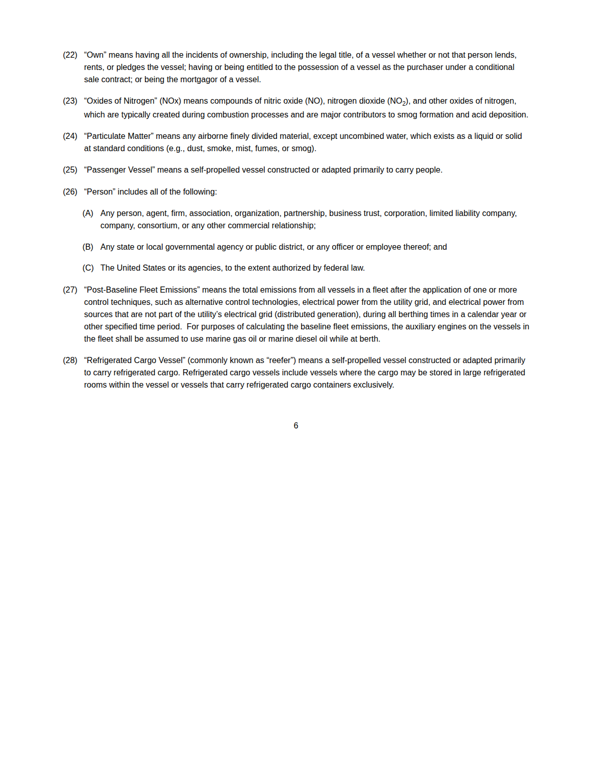(22)
“Own” means having all the incidents of ownership, including the legal title, of a vessel whether or not that person lends, rents, or pledges the vessel; having or being entitled to the possession of a vessel as the purchaser under a conditional sale contract; or being the mortgagor of a vessel.
(23)
“Oxides of Nitrogen” (NOx) means compounds of nitric oxide (NO), nitrogen dioxide (NO2), and other oxides of nitrogen, which are typically created during combustion processes and are major contributors to smog formation and acid deposition.
(24)
“Particulate Matter” means any airborne finely divided material, except uncombined water, which exists as a liquid or solid at standard conditions (e.g., dust, smoke, mist, fumes, or smog).
(25)
“Passenger Vessel” means a self-propelled vessel constructed or adapted primarily to carry people.
(26)
“Person” includes all of the following:
(A)
Any person, agent, firm, association, organization, partnership, business trust, corporation, limited liability company, company, consortium, or any other commercial relationship;
(B)
Any state or local governmental agency or public district, or any officer or employee thereof; and
(C)
The United States or its agencies, to the extent authorized by federal law.
(27)
“Post-Baseline Fleet Emissions” means the total emissions from all vessels in a fleet after the application of one or more control techniques, such as alternative control technologies, electrical power from the utility grid, and electrical power from sources that are not part of the utility’s electrical grid (distributed generation), during all berthing times in a calendar year or other specified time period. For purposes of calculating the baseline fleet emissions, the auxiliary engines on the vessels in the fleet shall be assumed to use marine gas oil or marine diesel oil while at berth.
(28)
“Refrigerated Cargo Vessel” (commonly known as “reefer”) means a self-propelled vessel constructed or adapted primarily to carry refrigerated cargo. Refrigerated cargo vessels include vessels where the cargo may be stored in large refrigerated rooms within the vessel or vessels that carry refrigerated cargo containers exclusively.
6